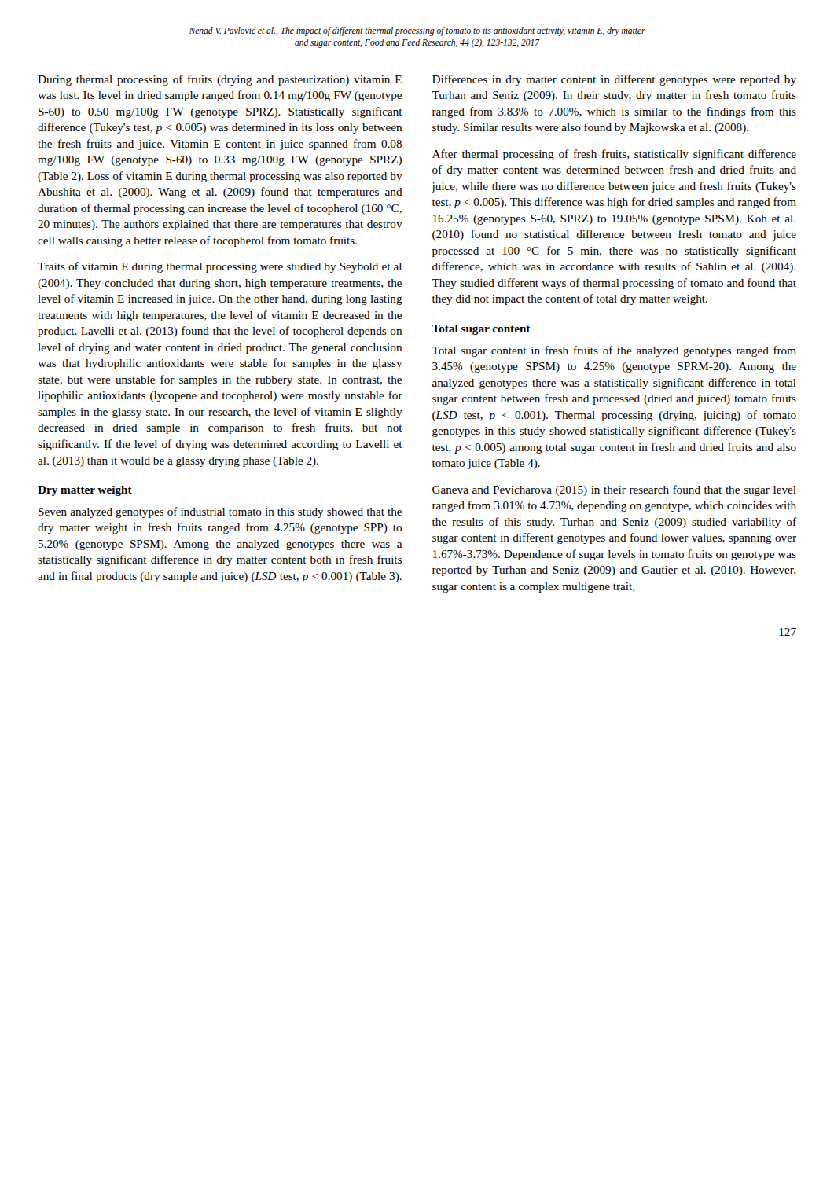Nenad V. Pavlović et al., The impact of different thermal processing of tomato to its antioxidant activity, vitamin E, dry matter
and sugar content, Food and Feed Research, 44 (2), 123-132, 2017
During thermal processing of fruits (drying and pasteurization) vitamin E was lost. Its level in dried sample ranged from 0.14 mg/100g FW (genotype S-60) to 0.50 mg/100g FW (genotype SPRZ). Statistically significant difference (Tukey's test, p < 0.005) was determined in its loss only between the fresh fruits and juice. Vitamin E content in juice spanned from 0.08 mg/100g FW (genotype S-60) to 0.33 mg/100g FW (genotype SPRZ) (Table 2). Loss of vitamin E during thermal processing was also reported by Abushita et al. (2000). Wang et al. (2009) found that temperatures and duration of thermal processing can increase the level of tocopherol (160 °C, 20 minutes). The authors explained that there are temperatures that destroy cell walls causing a better release of tocopherol from tomato fruits.
Traits of vitamin E during thermal processing were studied by Seybold et al (2004). They concluded that during short, high temperature treatments, the level of vitamin E increased in juice. On the other hand, during long lasting treatments with high temperatures, the level of vitamin E decreased in the product. Lavelli et al. (2013) found that the level of tocopherol depends on level of drying and water content in dried product. The general conclusion was that hydrophilic antioxidants were stable for samples in the glassy state, but were unstable for samples in the rubbery state. In contrast, the lipophilic antioxidants (lycopene and tocopherol) were mostly unstable for samples in the glassy state. In our research, the level of vitamin E slightly decreased in dried sample in comparison to fresh fruits, but not significantly. If the level of drying was determined according to Lavelli et al. (2013) than it would be a glassy drying phase (Table 2).
Dry matter weight
Seven analyzed genotypes of industrial tomato in this study showed that the dry matter weight in fresh fruits ranged from 4.25% (genotype SPP) to 5.20% (genotype SPSM). Among the analyzed genotypes there was a statistically significant difference in dry matter content both in fresh fruits and in final products (dry sample and juice) (LSD test, p < 0.001) (Table 3). Differences in dry matter content in different genotypes were reported by Turhan and Seniz (2009). In their study, dry matter in fresh tomato fruits ranged from 3.83% to 7.00%, which is similar to the findings from this study. Similar results were also found by Majkowska et al. (2008).
After thermal processing of fresh fruits, statistically significant difference of dry matter content was determined between fresh and dried fruits and juice, while there was no difference between juice and fresh fruits (Tukey's test, p < 0.005). This difference was high for dried samples and ranged from 16.25% (genotypes S-60, SPRZ) to 19.05% (genotype SPSM). Koh et al. (2010) found no statistical difference between fresh tomato and juice processed at 100 °C for 5 min, there was no statistically significant difference, which was in accordance with results of Sahlin et al. (2004). They studied different ways of thermal processing of tomato and found that they did not impact the content of total dry matter weight.
Total sugar content
Total sugar content in fresh fruits of the analyzed genotypes ranged from 3.45% (genotype SPSM) to 4.25% (genotype SPRM-20). Among the analyzed genotypes there was a statistically significant difference in total sugar content between fresh and processed (dried and juiced) tomato fruits (LSD test, p < 0.001). Thermal processing (drying, juicing) of tomato genotypes in this study showed statistically significant difference (Tukey's test, p < 0.005) among total sugar content in fresh and dried fruits and also tomato juice (Table 4).
Ganeva and Pevicharova (2015) in their research found that the sugar level ranged from 3.01% to 4.73%, depending on genotype, which coincides with the results of this study. Turhan and Seniz (2009) studied variability of sugar content in different genotypes and found lower values, spanning over 1.67%-3.73%. Dependence of sugar levels in tomato fruits on genotype was reported by Turhan and Seniz (2009) and Gautier et al. (2010). However, sugar content is a complex multigene trait,
127